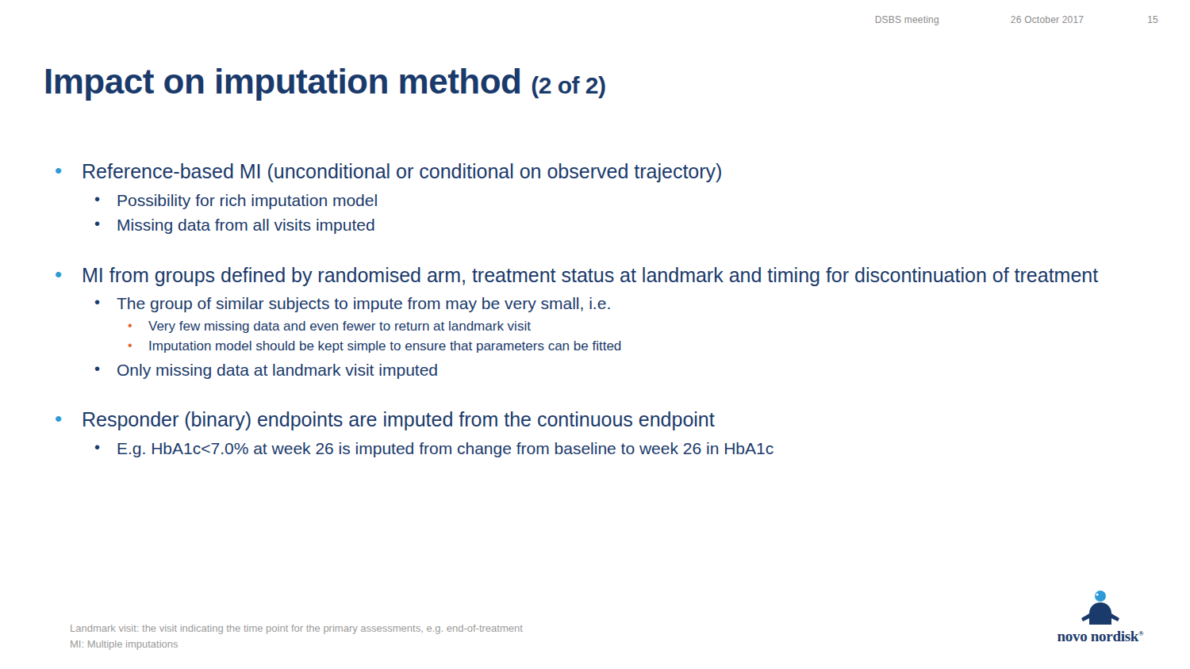DSBS meeting 26 October 201715
Impact on imputation method (2 of 2)
Reference-based MI (unconditional or conditional on observed trajectory)
Possibility for rich imputation model
Missing data from all visits imputed
MI from groups defined by randomised arm, treatment status at landmark and timing for discontinuation of treatment
The group of similar subjects to impute from may be very small, i.e.
Very few missing data and even fewer to return at landmark visit
Imputation model should be kept simple to ensure that parameters can be fitted
Only missing data at landmark visit imputed
Responder (binary) endpoints are imputed from the continuous endpoint
E.g. HbA1c<7.0% at week 26 is imputed from change from baseline to week 26 in HbA1c
Landmark visit: the visit indicating the time point for the primary assessments, e.g. end-of-treatment
MI: Multiple imputations
novo nordisk®